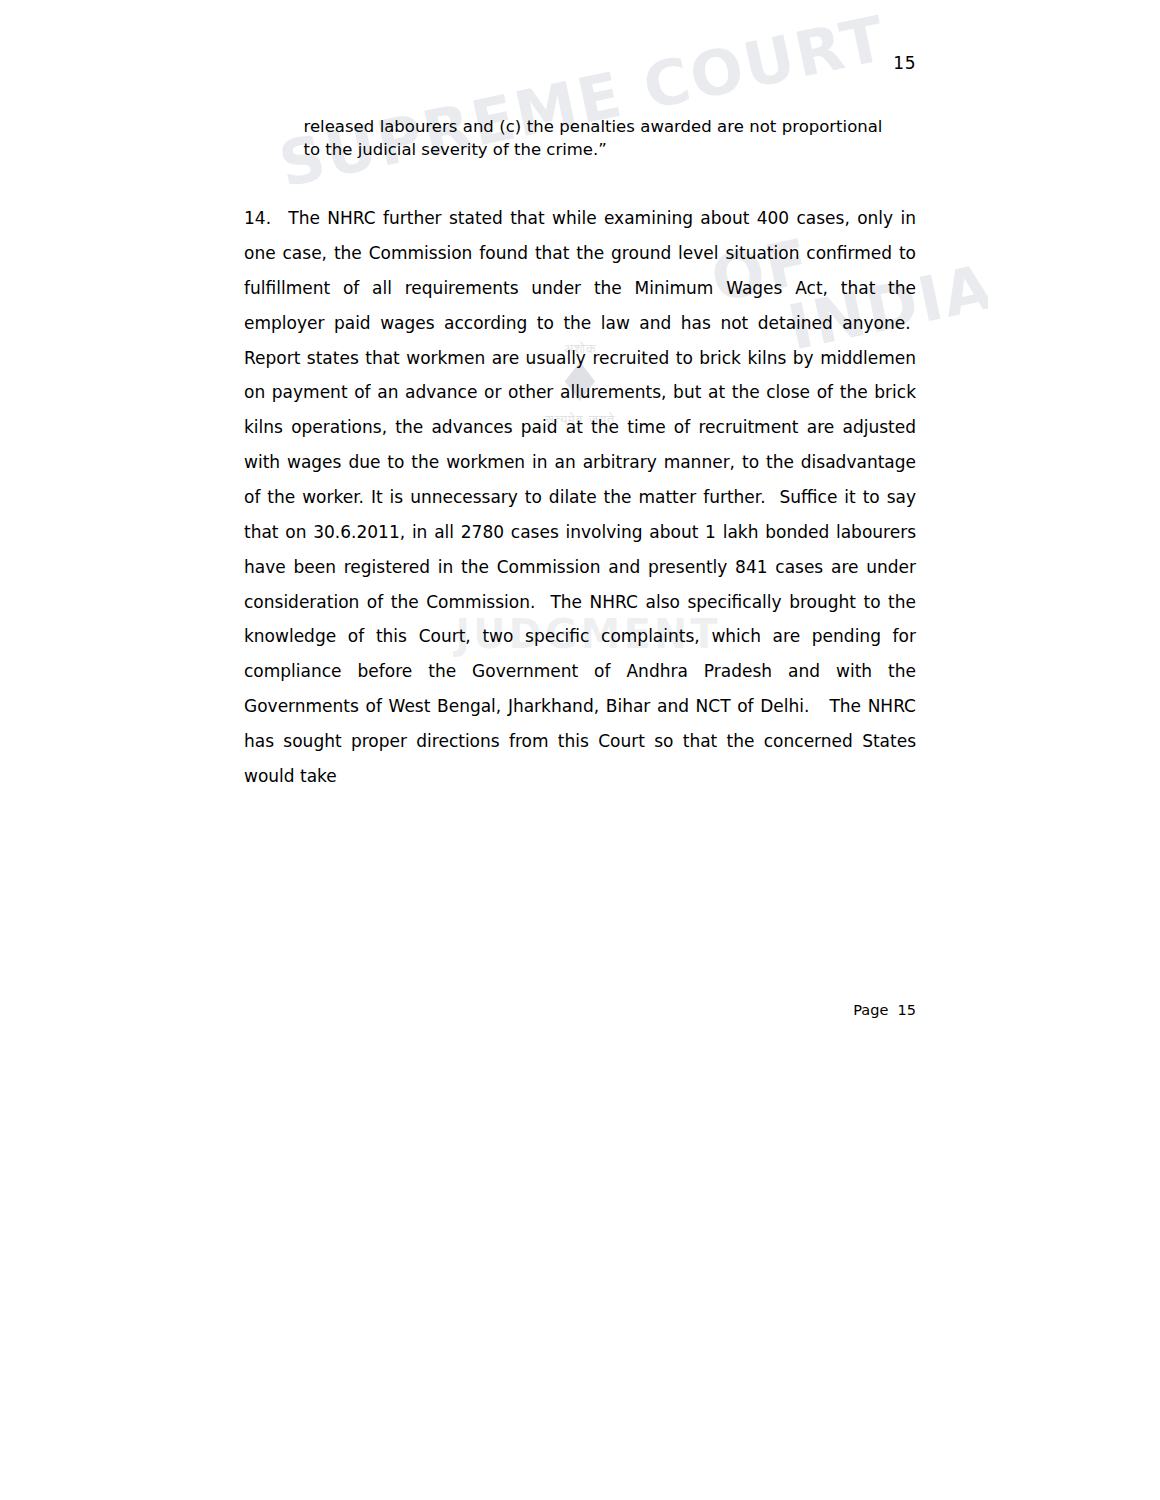SUPREME COURT
OF
INDIA
JUDGMENT
अशोक
♦
सत्यमेव जयते
15
released labourers and (c) the penalties awarded are not proportional to the judicial severity of the crime.”
14. The NHRC further stated that while examining about 400 cases, only in one case, the Commission found that the ground level situation confirmed to fulfillment of all requirements under the Minimum Wages Act, that the employer paid wages according to the law and has not detained anyone. Report states that workmen are usually recruited to brick kilns by middlemen on payment of an advance or other allurements, but at the close of the brick kilns operations, the advances paid at the time of recruitment are adjusted with wages due to the workmen in an arbitrary manner, to the disadvantage of the worker. It is unnecessary to dilate the matter further. Suffice it to say that on 30.6.2011, in all 2780 cases involving about 1 lakh bonded labourers have been registered in the Commission and presently 841 cases are under consideration of the Commission. The NHRC also specifically brought to the knowledge of this Court, two specific complaints, which are pending for compliance before the Government of Andhra Pradesh and with the Governments of West Bengal, Jharkhand, Bihar and NCT of Delhi. The NHRC has sought proper directions from this Court so that the concerned States would take
Page 15